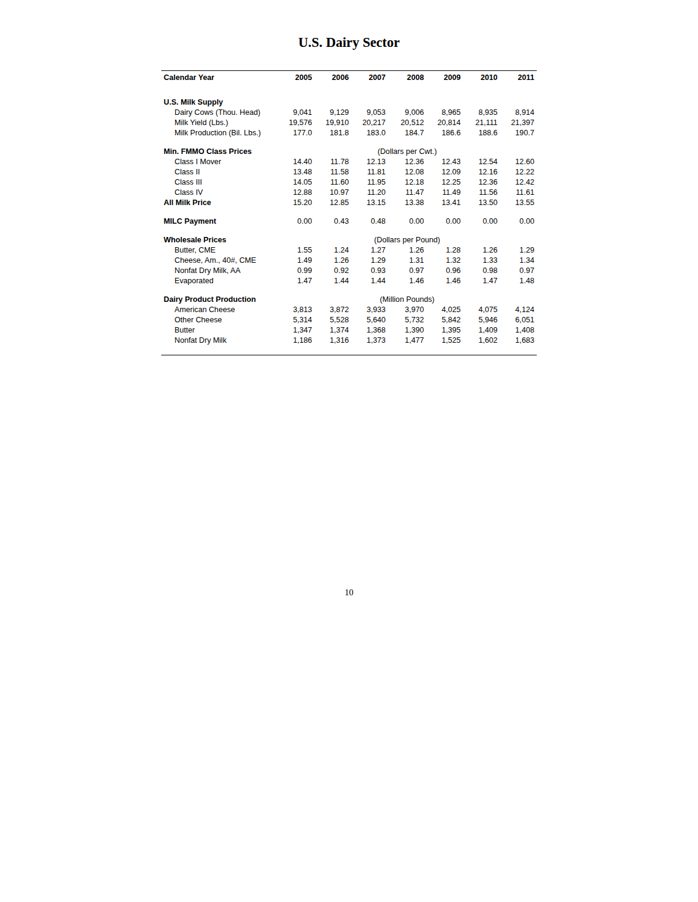U.S. Dairy Sector
| Calendar Year | 2005 | 2006 | 2007 | 2008 | 2009 | 2010 | 2011 |
| --- | --- | --- | --- | --- | --- | --- | --- |
| U.S. Milk Supply | | | | | | | |
| Dairy Cows (Thou. Head) | 9,041 | 9,129 | 9,053 | 9,006 | 8,965 | 8,935 | 8,914 |
| Milk Yield (Lbs.) | 19,576 | 19,910 | 20,217 | 20,512 | 20,814 | 21,111 | 21,397 |
| Milk Production (Bil. Lbs.) | 177.0 | 181.8 | 183.0 | 184.7 | 186.6 | 188.6 | 190.7 |
| Min. FMMO Class Prices | (Dollars per Cwt.) |
| Class I Mover | 14.40 | 11.78 | 12.13 | 12.36 | 12.43 | 12.54 | 12.60 |
| Class II | 13.48 | 11.58 | 11.81 | 12.08 | 12.09 | 12.16 | 12.22 |
| Class III | 14.05 | 11.60 | 11.95 | 12.18 | 12.25 | 12.36 | 12.42 |
| Class IV | 12.88 | 10.97 | 11.20 | 11.47 | 11.49 | 11.56 | 11.61 |
| All Milk Price | 15.20 | 12.85 | 13.15 | 13.38 | 13.41 | 13.50 | 13.55 |
| MILC Payment | 0.00 | 0.43 | 0.48 | 0.00 | 0.00 | 0.00 | 0.00 |
| Wholesale Prices | (Dollars per Pound) |
| Butter, CME | 1.55 | 1.24 | 1.27 | 1.26 | 1.28 | 1.26 | 1.29 |
| Cheese, Am., 40#, CME | 1.49 | 1.26 | 1.29 | 1.31 | 1.32 | 1.33 | 1.34 |
| Nonfat Dry Milk, AA | 0.99 | 0.92 | 0.93 | 0.97 | 0.96 | 0.98 | 0.97 |
| Evaporated | 1.47 | 1.44 | 1.44 | 1.46 | 1.46 | 1.47 | 1.48 |
| Dairy Product Production | (Million Pounds) |
| American Cheese | 3,813 | 3,872 | 3,933 | 3,970 | 4,025 | 4,075 | 4,124 |
| Other Cheese | 5,314 | 5,528 | 5,640 | 5,732 | 5,842 | 5,946 | 6,051 |
| Butter | 1,347 | 1,374 | 1,368 | 1,390 | 1,395 | 1,409 | 1,408 |
| Nonfat Dry Milk | 1,186 | 1,316 | 1,373 | 1,477 | 1,525 | 1,602 | 1,683 |
10